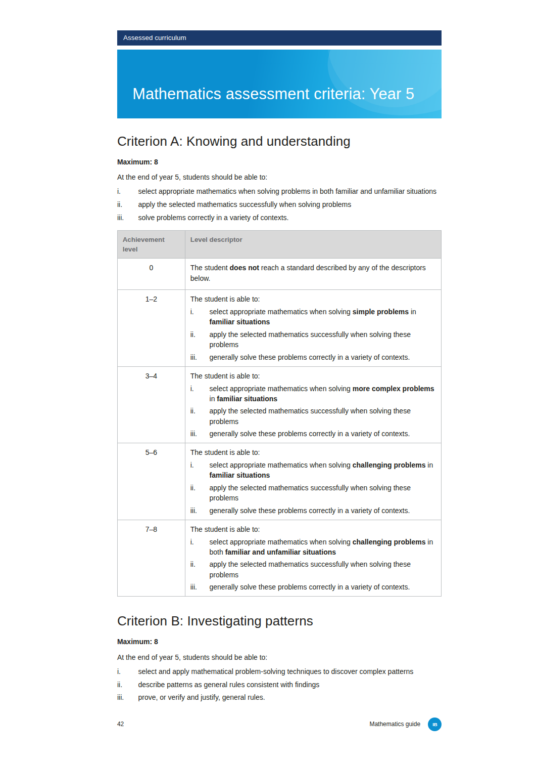Assessed curriculum
Mathematics assessment criteria: Year 5
Criterion A: Knowing and understanding
Maximum: 8
At the end of year 5, students should be able to:
select appropriate mathematics when solving problems in both familiar and unfamiliar situations
apply the selected mathematics successfully when solving problems
solve problems correctly in a variety of contexts.
| Achievement level | Level descriptor |
| --- | --- |
| 0 | The student does not reach a standard described by any of the descriptors below. |
| 1–2 | The student is able to: select appropriate mathematics when solving simple problems in familiar situations apply the selected mathematics successfully when solving these problems generally solve these problems correctly in a variety of contexts. |
| 3–4 | The student is able to: select appropriate mathematics when solving more complex problems in familiar situations apply the selected mathematics successfully when solving these problems generally solve these problems correctly in a variety of contexts. |
| 5–6 | The student is able to: select appropriate mathematics when solving challenging problems in familiar situations apply the selected mathematics successfully when solving these problems generally solve these problems correctly in a variety of contexts. |
| 7–8 | The student is able to: select appropriate mathematics when solving challenging problems in both familiar and unfamiliar situations apply the selected mathematics successfully when solving these problems generally solve these problems correctly in a variety of contexts. |
Criterion B: Investigating patterns
Maximum: 8
At the end of year 5, students should be able to:
select and apply mathematical problem-solving techniques to discover complex patterns
describe patterns as general rules consistent with findings
prove, or verify and justify, general rules.
42
Mathematics guide
IB